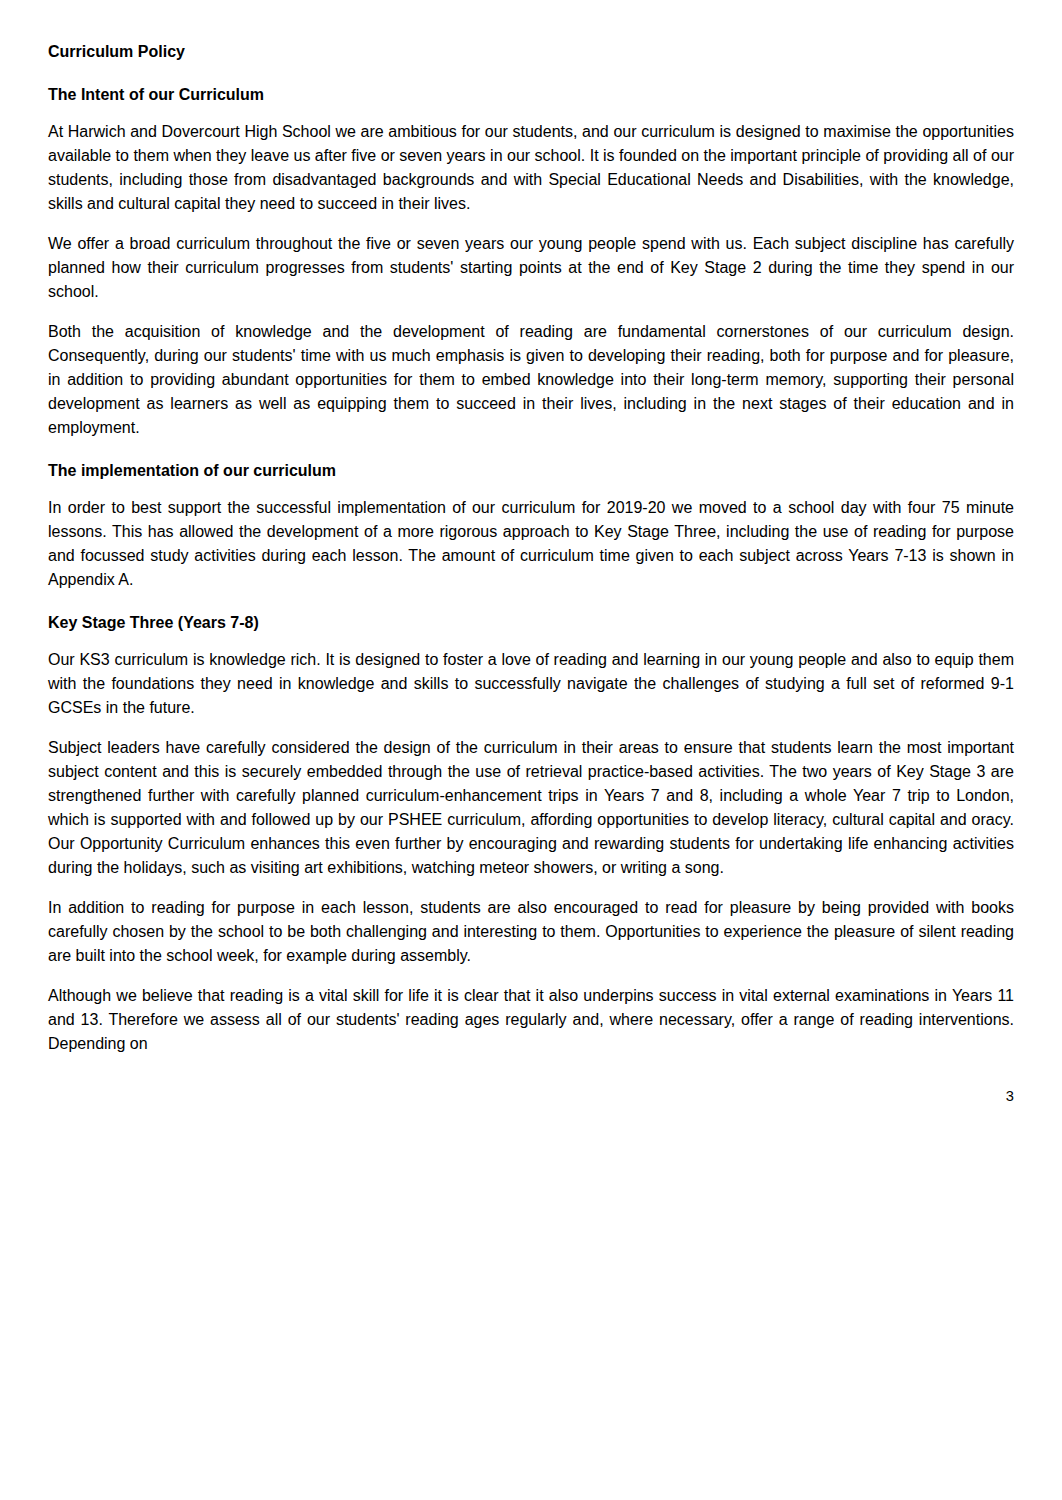Curriculum Policy
The Intent of our Curriculum
At Harwich and Dovercourt High School we are ambitious for our students, and our curriculum is designed to maximise the opportunities available to them when they leave us after five or seven years in our school. It is founded on the important principle of providing all of our students, including those from disadvantaged backgrounds and with Special Educational Needs and Disabilities, with the knowledge, skills and cultural capital they need to succeed in their lives.
We offer a broad curriculum throughout the five or seven years our young people spend with us. Each subject discipline has carefully planned how their curriculum progresses from students' starting points at the end of Key Stage 2 during the time they spend in our school.
Both the acquisition of knowledge and the development of reading are fundamental cornerstones of our curriculum design. Consequently, during our students' time with us much emphasis is given to developing their reading, both for purpose and for pleasure, in addition to providing abundant opportunities for them to embed knowledge into their long-term memory, supporting their personal development as learners as well as equipping them to succeed in their lives, including in the next stages of their education and in employment.
The implementation of our curriculum
In order to best support the successful implementation of our curriculum for 2019-20 we moved to a school day with four 75 minute lessons. This has allowed the development of a more rigorous approach to Key Stage Three, including the use of reading for purpose and focussed study activities during each lesson. The amount of curriculum time given to each subject across Years 7-13 is shown in Appendix A.
Key Stage Three (Years 7-8)
Our KS3 curriculum is knowledge rich. It is designed to foster a love of reading and learning in our young people and also to equip them with the foundations they need in knowledge and skills to successfully navigate the challenges of studying a full set of reformed 9-1 GCSEs in the future.
Subject leaders have carefully considered the design of the curriculum in their areas to ensure that students learn the most important subject content and this is securely embedded through the use of retrieval practice-based activities. The two years of Key Stage 3 are strengthened further with carefully planned curriculum-enhancement trips in Years 7 and 8, including a whole Year 7 trip to London, which is supported with and followed up by our PSHEE curriculum, affording opportunities to develop literacy, cultural capital and oracy. Our Opportunity Curriculum enhances this even further by encouraging and rewarding students for undertaking life enhancing activities during the holidays, such as visiting art exhibitions, watching meteor showers, or writing a song.
In addition to reading for purpose in each lesson, students are also encouraged to read for pleasure by being provided with books carefully chosen by the school to be both challenging and interesting to them. Opportunities to experience the pleasure of silent reading are built into the school week, for example during assembly.
Although we believe that reading is a vital skill for life it is clear that it also underpins success in vital external examinations in Years 11 and 13. Therefore we assess all of our students' reading ages regularly and, where necessary, offer a range of reading interventions. Depending on
3